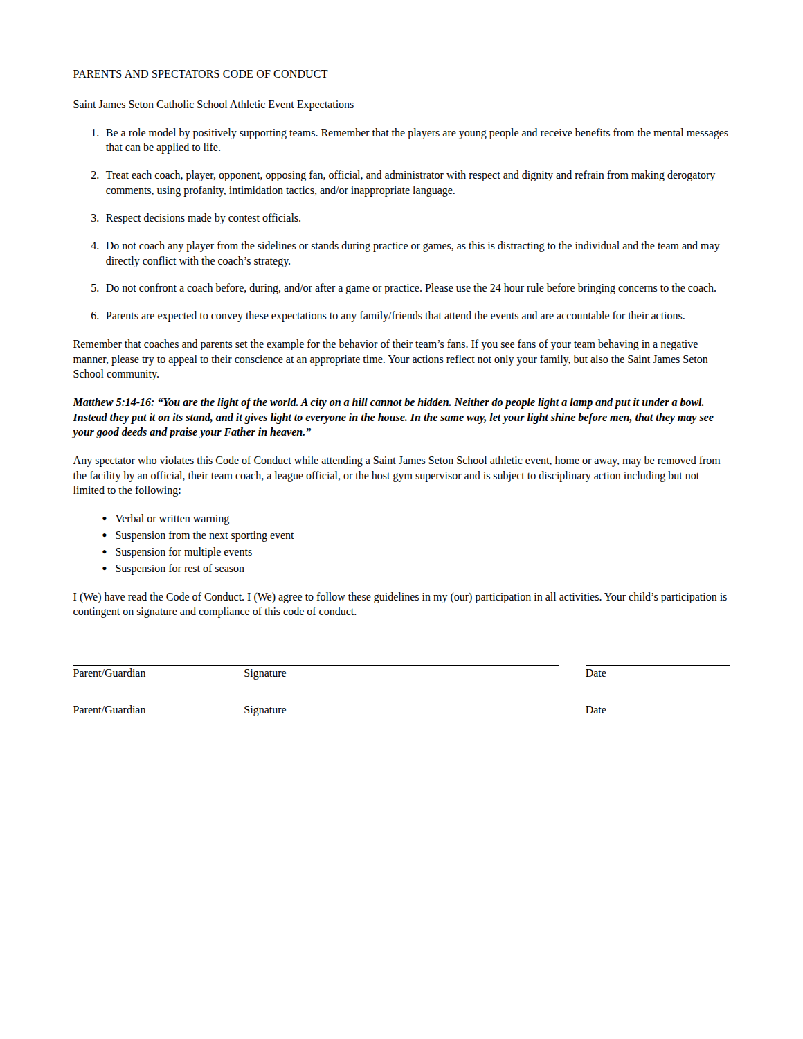PARENTS AND SPECTATORS CODE OF CONDUCT
Saint James Seton Catholic School Athletic Event Expectations
Be a role model by positively supporting teams. Remember that the players are young people and receive benefits from the mental messages that can be applied to life.
Treat each coach, player, opponent, opposing fan, official, and administrator with respect and dignity and refrain from making derogatory comments, using profanity, intimidation tactics, and/or inappropriate language.
Respect decisions made by contest officials.
Do not coach any player from the sidelines or stands during practice or games, as this is distracting to the individual and the team and may directly conflict with the coach’s strategy.
Do not confront a coach before, during, and/or after a game or practice. Please use the 24 hour rule before bringing concerns to the coach.
Parents are expected to convey these expectations to any family/friends that attend the events and are accountable for their actions.
Remember that coaches and parents set the example for the behavior of their team’s fans. If you see fans of your team behaving in a negative manner, please try to appeal to their conscience at an appropriate time. Your actions reflect not only your family, but also the Saint James Seton School community.
Matthew 5:14-16: “You are the light of the world. A city on a hill cannot be hidden. Neither do people light a lamp and put it under a bowl. Instead they put it on its stand, and it gives light to everyone in the house. In the same way, let your light shine before men, that they may see your good deeds and praise your Father in heaven.”
Any spectator who violates this Code of Conduct while attending a Saint James Seton School athletic event, home or away, may be removed from the facility by an official, their team coach, a league official, or the host gym supervisor and is subject to disciplinary action including but not limited to the following:
Verbal or written warning
Suspension from the next sporting event
Suspension for multiple events
Suspension for rest of season
I (We) have read the Code of Conduct. I (We) agree to follow these guidelines in my (our) participation in all activities. Your child’s participation is contingent on signature and compliance of this code of conduct.
| Parent/Guardian | Signature | | Date |
| Parent/Guardian | Signature | | Date |